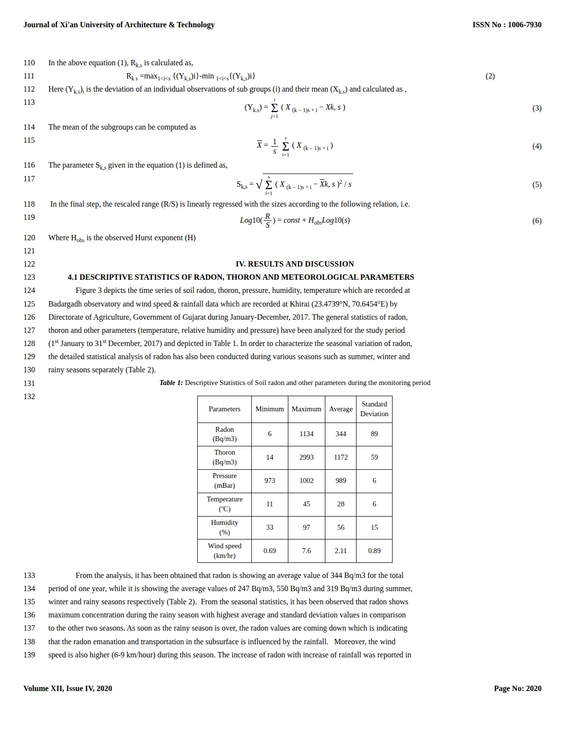Journal of Xi'an University of Architecture & Technology
ISSN No : 1006-7930
110
In the above equation (1), Rk.s is calculated as,
111
Rk s =max1<i<s {(Yk,s)i}-min 1<i<s{(Yk,s)i} (2)
112
Here (Yk.s)i is the deviation of an individual observations of sub groups (i) and their mean (Xk.s) and calculated as ,
113
(Yk.s) = iΣj=1 ( X (k − 1)s + i − Xk, s ) (3)
114
The mean of the subgroups can be computed as
115
X = 1 s sΣi=1 ( X (k − 1)s + i ) (4)
116
The parameter Sk,s given in the equation (1) is defined as,
117
Sk,s = √ sΣi=1 ( X (k − 1)s + i − Xk, s )2 / s (5)
118
In the final step, the rescaled range (R/S) is linearly regressed with the sizes according to the following relation, i.e.
119
Log10(RS) = const + HobsLog10(s) (6)
120
Where Hobs is the observed Hurst exponent (H)
121
122
IV. RESULTS AND DISCUSSION
123
4.1 DESCRIPTIVE STATISTICS OF RADON, THORON AND METEOROLOGICAL PARAMETERS
124
Figure 3 depicts the time series of soil radon, thoron, pressure, humidity, temperature which are recorded at
125
Badargadh observatory and wind speed & rainfall data which are recorded at Khirai (23.4739°N, 70.6454°E) by
126
Directorate of Agriculture, Government of Gujarat during January-December, 2017. The general statistics of radon,
127
thoron and other parameters (temperature, relative humidity and pressure) have been analyzed for the study period
128
(1st January to 31st December, 2017) and depicted in Table 1. In order to characterize the seasonal variation of radon,
129
the detailed statistical analysis of radon has also been conducted during various seasons such as summer, winter and
130
rainy seasons separately (Table 2).
131
Table 1: Descriptive Statistics of Soil radon and other parameters during the monitoring period
132
| Parameters | Minimum | Maximum | Average | Standard Deviation |
| --- | --- | --- | --- | --- |
| Radon (Bq/m3) | 6 | 1134 | 344 | 89 |
| Thoron (Bq/m3) | 14 | 2993 | 1172 | 59 |
| Pressure (mBar) | 973 | 1002 | 989 | 6 |
| Temperature (ºC) | 11 | 45 | 28 | 6 |
| Humidity (%) | 33 | 97 | 56 | 15 |
| Wind speed (km/hr) | 0.69 | 7.6 | 2.11 | 0.89 |
133
From the analysis, it has been obtained that radon is showing an average value of 344 Bq/m3 for the total
134
period of one year, while it is showing the average values of 247 Bq/m3, 550 Bq/m3 and 319 Bq/m3 during summer,
135
winter and rainy seasons respectively (Table 2). From the seasonal statistics, it has been observed that radon shows
136
maximum concentration during the rainy season with highest average and standard deviation values in comparison
137
to the other two seasons. As soon as the rainy season is over, the radon values are coming down which is indicating
138
that the radon emanation and transportation in the subsurface is influenced by the rainfall. Moreover, the wind
139
speed is also higher (6-9 km/hour) during this season. The increase of radon with increase of rainfall was reported in
Volume XII, Issue IV, 2020
Page No: 2020